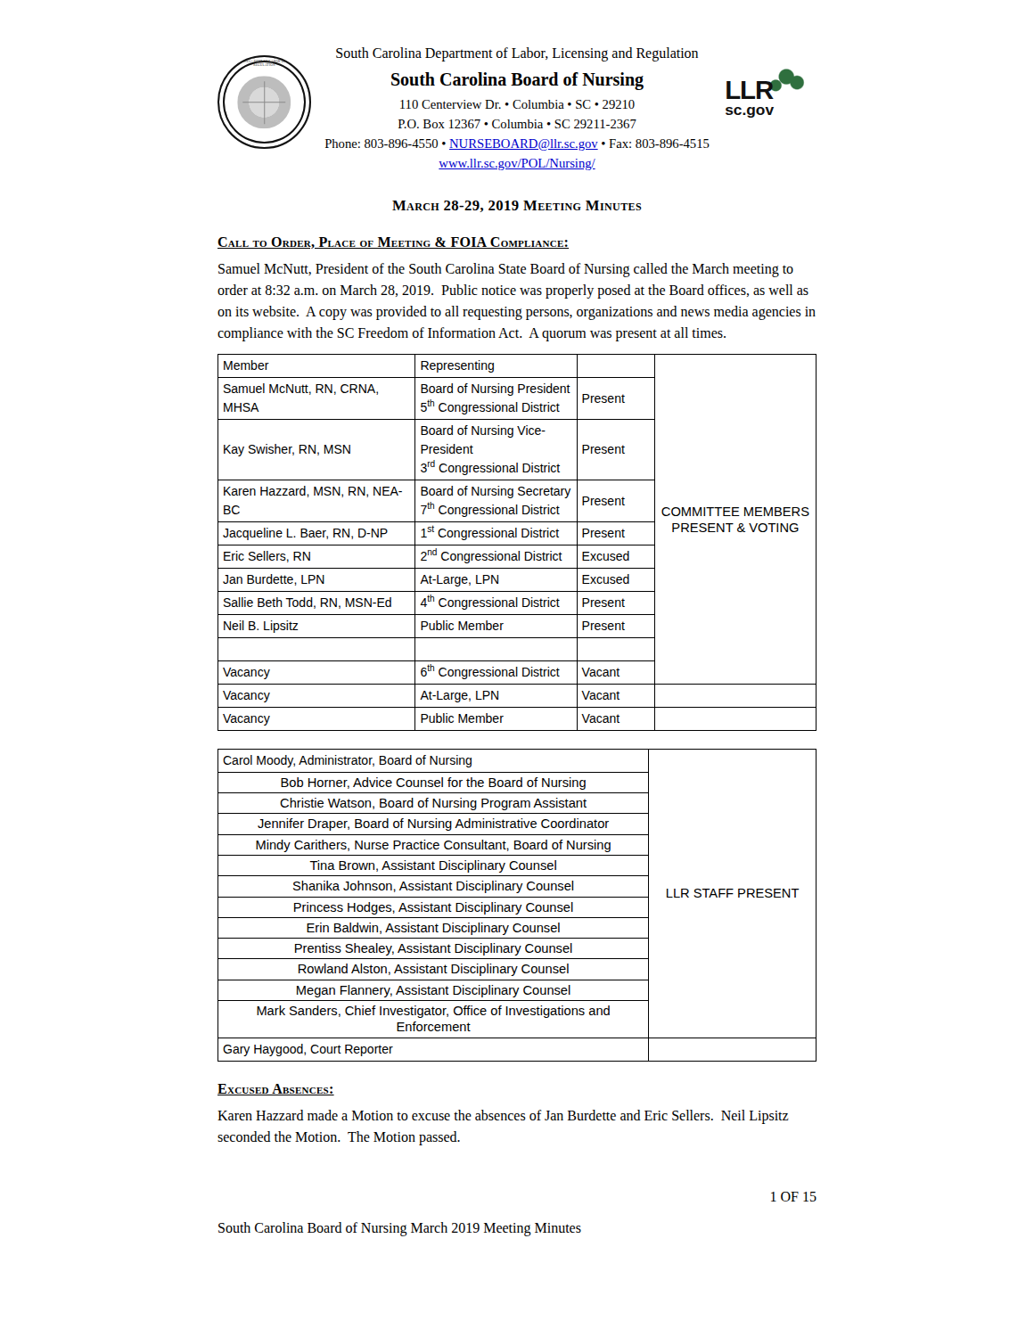LLRsc.gov
South Carolina Department of Labor, Licensing and Regulation
South Carolina Board of Nursing
110 Centerview Dr. • Columbia • SC • 29210
P.O. Box 12367 • Columbia • SC 29211-2367
Phone: 803-896-4550 • NURSEBOARD@llr.sc.gov • Fax: 803-896-4515
www.llr.sc.gov/POL/Nursing/
March 28-29, 2019 Meeting Minutes
Call to Order, Place of Meeting & FOIA Compliance:
Samuel McNutt, President of the South Carolina State Board of Nursing called the March meeting to order at 8:32 a.m. on March 28, 2019. Public notice was properly posed at the Board offices, as well as on its website. A copy was provided to all requesting persons, organizations and news media agencies in compliance with the SC Freedom of Information Act. A quorum was present at all times.
| Member | Representing | | COMMITTEE MEMBERS PRESENT & VOTING |
| Samuel McNutt, RN, CRNA, MHSA | Board of Nursing President 5 th Congressional District | Present |
| Kay Swisher, RN, MSN | Board of Nursing Vice-President 3 rd Congressional District | Present |
| Karen Hazzard, MSN, RN, NEA-BC | Board of Nursing Secretary 7 th Congressional District | Present |
| Jacqueline L. Baer, RN, D-NP | 1 st Congressional District | Present |
| Eric Sellers, RN | 2 nd Congressional District | Excused |
| Jan Burdette, LPN | At-Large, LPN | Excused |
| Sallie Beth Todd, RN, MSN-Ed | 4 th Congressional District | Present |
| Neil B. Lipsitz | Public Member | Present |
| Vacancy | 6 th Congressional District | Vacant |
| Vacancy | At-Large, LPN | Vacant | |
| Vacancy | Public Member | Vacant | |
| Carol Moody, Administrator, Board of Nursing | LLR STAFF PRESENT |
| Bob Horner, Advice Counsel for the Board of Nursing |
| Christie Watson, Board of Nursing Program Assistant |
| Jennifer Draper, Board of Nursing Administrative Coordinator |
| Mindy Carithers, Nurse Practice Consultant, Board of Nursing |
| Tina Brown, Assistant Disciplinary Counsel |
| Shanika Johnson, Assistant Disciplinary Counsel |
| Princess Hodges, Assistant Disciplinary Counsel |
| Erin Baldwin, Assistant Disciplinary Counsel |
| Prentiss Shealey, Assistant Disciplinary Counsel |
| Rowland Alston, Assistant Disciplinary Counsel |
| Megan Flannery, Assistant Disciplinary Counsel |
| Mark Sanders, Chief Investigator, Office of Investigations and Enforcement |
| Gary Haygood, Court Reporter | |
Excused Absences:
Karen Hazzard made a Motion to excuse the absences of Jan Burdette and Eric Sellers. Neil Lipsitz seconded the Motion. The Motion passed.
1 OF 15
South Carolina Board of Nursing March 2019 Meeting Minutes